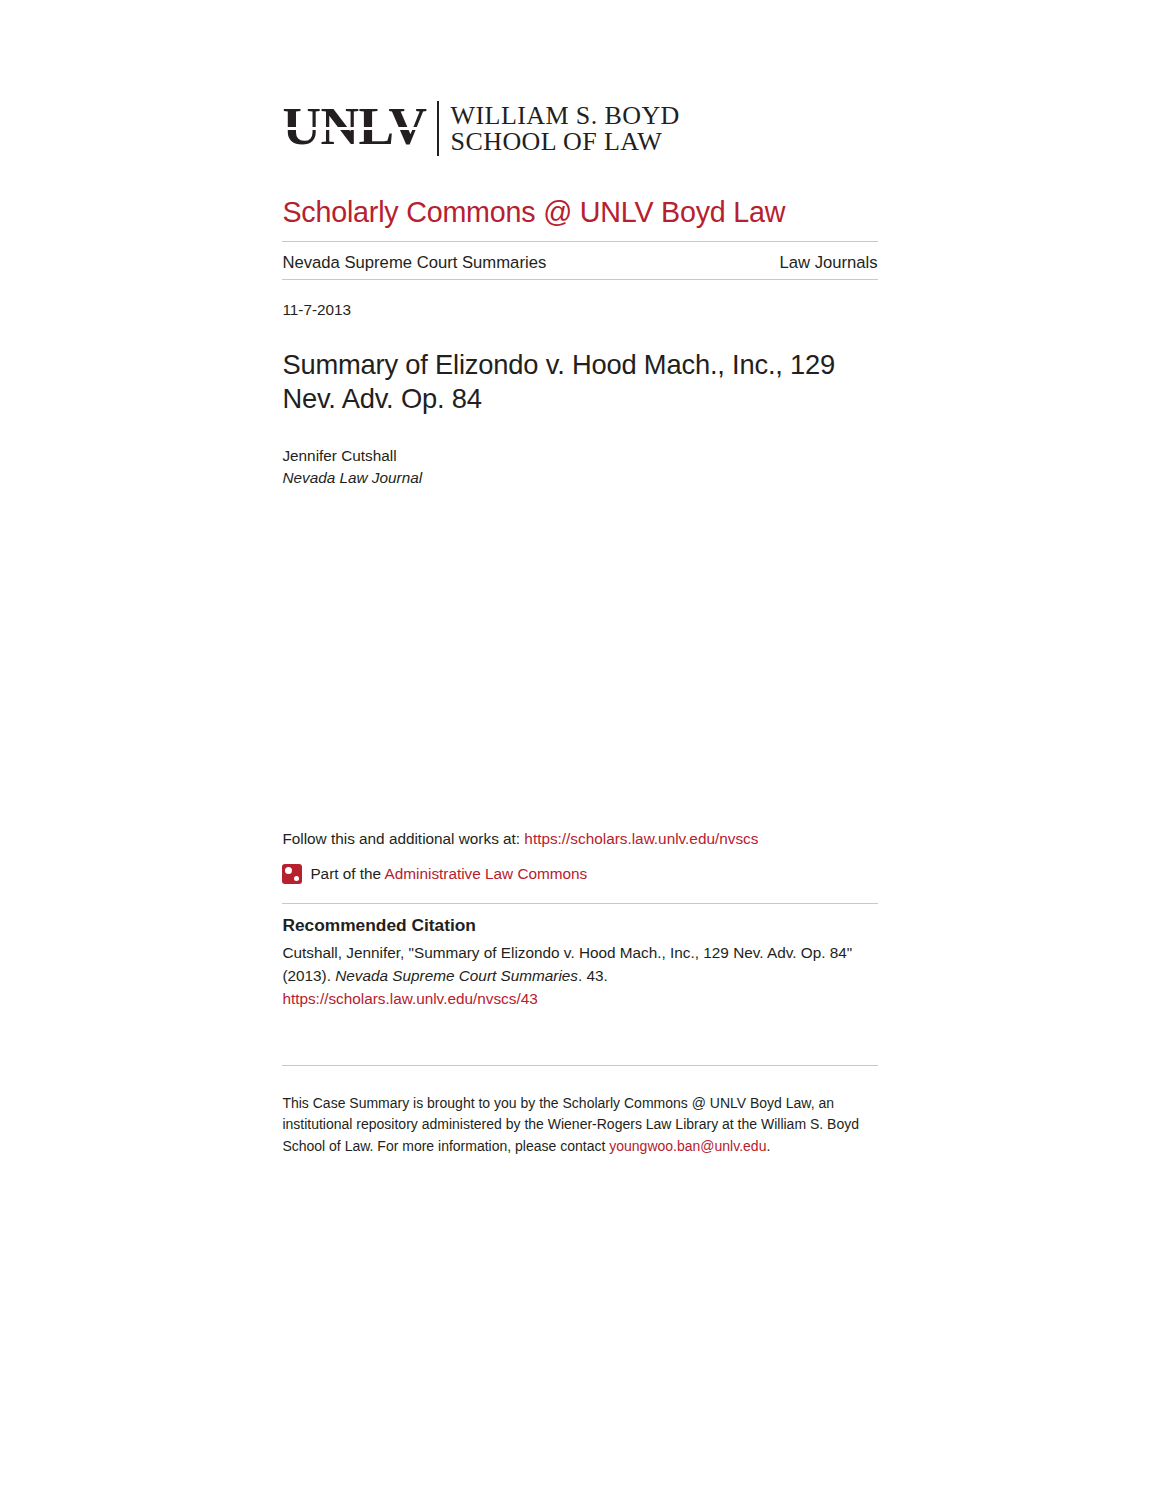UNLV
William S. Boyd
School of Law
Scholarly Commons @ UNLV Boyd Law
Nevada Supreme Court Summaries
Law Journals
11-7-2013
Summary of Elizondo v. Hood Mach., Inc., 129 Nev. Adv. Op. 84
Jennifer Cutshall
Nevada Law Journal
Follow this and additional works at: https://scholars.law.unlv.edu/nvscs
Part of the Administrative Law Commons
Recommended Citation
Cutshall, Jennifer, "Summary of Elizondo v. Hood Mach., Inc., 129 Nev. Adv. Op. 84" (2013). Nevada Supreme Court Summaries. 43.
https://scholars.law.unlv.edu/nvscs/43
This Case Summary is brought to you by the Scholarly Commons @ UNLV Boyd Law, an institutional repository administered by the Wiener-Rogers Law Library at the William S. Boyd School of Law. For more information, please contact youngwoo.ban@unlv.edu.